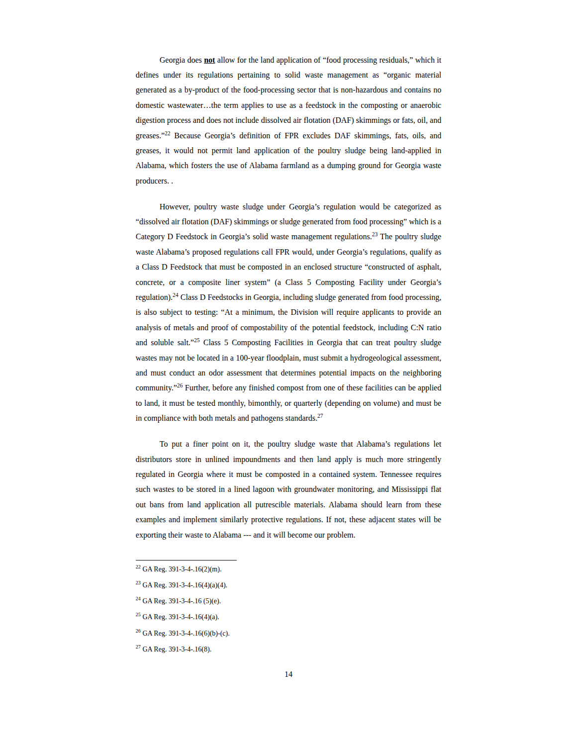Georgia does not allow for the land application of “food processing residuals,” which it defines under its regulations pertaining to solid waste management as “organic material generated as a by-product of the food-processing sector that is non-hazardous and contains no domestic wastewater…the term applies to use as a feedstock in the composting or anaerobic digestion process and does not include dissolved air flotation (DAF) skimmings or fats, oil, and greases.”22 Because Georgia’s definition of FPR excludes DAF skimmings, fats, oils, and greases, it would not permit land application of the poultry sludge being land-applied in Alabama, which fosters the use of Alabama farmland as a dumping ground for Georgia waste producers. .
However, poultry waste sludge under Georgia’s regulation would be categorized as “dissolved air flotation (DAF) skimmings or sludge generated from food processing” which is a Category D Feedstock in Georgia’s solid waste management regulations.23 The poultry sludge waste Alabama’s proposed regulations call FPR would, under Georgia’s regulations, qualify as a Class D Feedstock that must be composted in an enclosed structure “constructed of asphalt, concrete, or a composite liner system” (a Class 5 Composting Facility under Georgia’s regulation).24 Class D Feedstocks in Georgia, including sludge generated from food processing, is also subject to testing: “At a minimum, the Division will require applicants to provide an analysis of metals and proof of compostability of the potential feedstock, including C:N ratio and soluble salt.”25 Class 5 Composting Facilities in Georgia that can treat poultry sludge wastes may not be located in a 100-year floodplain, must submit a hydrogeological assessment, and must conduct an odor assessment that determines potential impacts on the neighboring community.”26 Further, before any finished compost from one of these facilities can be applied to land, it must be tested monthly, bimonthly, or quarterly (depending on volume) and must be in compliance with both metals and pathogens standards.27
To put a finer point on it, the poultry sludge waste that Alabama’s regulations let distributors store in unlined impoundments and then land apply is much more stringently regulated in Georgia where it must be composted in a contained system. Tennessee requires such wastes to be stored in a lined lagoon with groundwater monitoring, and Mississippi flat out bans from land application all putrescible materials. Alabama should learn from these examples and implement similarly protective regulations. If not, these adjacent states will be exporting their waste to Alabama --- and it will become our problem.
22 GA Reg. 391-3-4-.16(2)(m).
23 GA Reg. 391-3-4-.16(4)(a)(4).
24 GA Reg. 391-3-4-.16 (5)(e).
25 GA Reg. 391-3-4-.16(4)(a).
26 GA Reg. 391-3-4-.16(6)(b)-(c).
27 GA Reg. 391-3-4-.16(8).
14